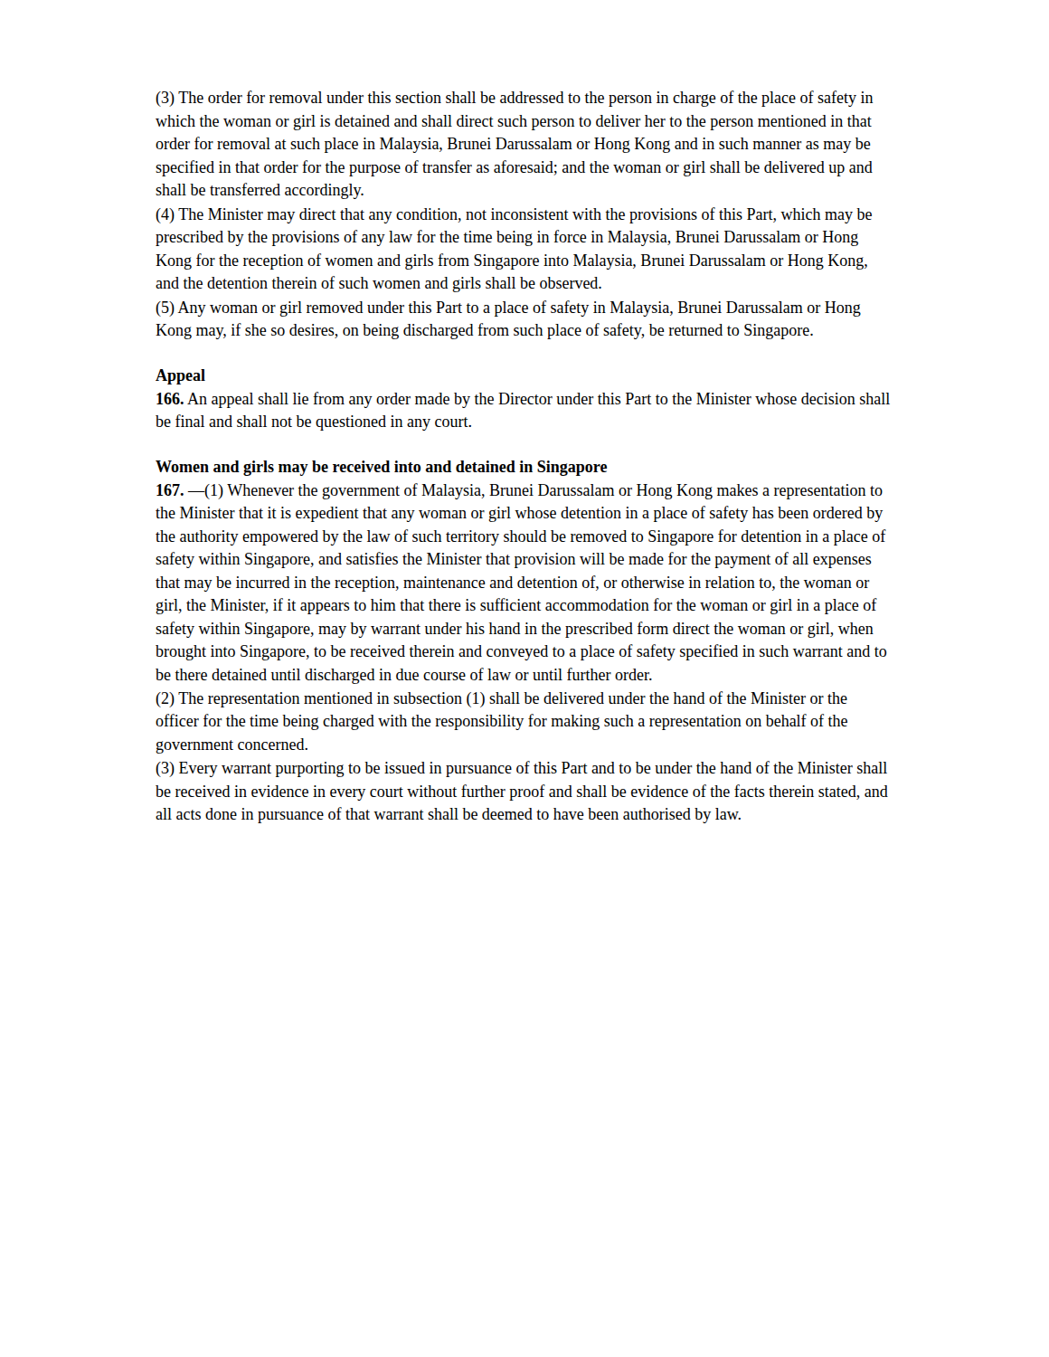(3) The order for removal under this section shall be addressed to the person in charge of the place of safety in which the woman or girl is detained and shall direct such person to deliver her to the person mentioned in that order for removal at such place in Malaysia, Brunei Darussalam or Hong Kong and in such manner as may be specified in that order for the purpose of transfer as aforesaid; and the woman or girl shall be delivered up and shall be transferred accordingly.
(4) The Minister may direct that any condition, not inconsistent with the provisions of this Part, which may be prescribed by the provisions of any law for the time being in force in Malaysia, Brunei Darussalam or Hong Kong for the reception of women and girls from Singapore into Malaysia, Brunei Darussalam or Hong Kong, and the detention therein of such women and girls shall be observed.
(5) Any woman or girl removed under this Part to a place of safety in Malaysia, Brunei Darussalam or Hong Kong may, if she so desires, on being discharged from such place of safety, be returned to Singapore.
Appeal
166. An appeal shall lie from any order made by the Director under this Part to the Minister whose decision shall be final and shall not be questioned in any court.
Women and girls may be received into and detained in Singapore
167. —(1) Whenever the government of Malaysia, Brunei Darussalam or Hong Kong makes a representation to the Minister that it is expedient that any woman or girl whose detention in a place of safety has been ordered by the authority empowered by the law of such territory should be removed to Singapore for detention in a place of safety within Singapore, and satisfies the Minister that provision will be made for the payment of all expenses that may be incurred in the reception, maintenance and detention of, or otherwise in relation to, the woman or girl, the Minister, if it appears to him that there is sufficient accommodation for the woman or girl in a place of safety within Singapore, may by warrant under his hand in the prescribed form direct the woman or girl, when brought into Singapore, to be received therein and conveyed to a place of safety specified in such warrant and to be there detained until discharged in due course of law or until further order.
(2) The representation mentioned in subsection (1) shall be delivered under the hand of the Minister or the officer for the time being charged with the responsibility for making such a representation on behalf of the government concerned.
(3) Every warrant purporting to be issued in pursuance of this Part and to be under the hand of the Minister shall be received in evidence in every court without further proof and shall be evidence of the facts therein stated, and all acts done in pursuance of that warrant shall be deemed to have been authorised by law.